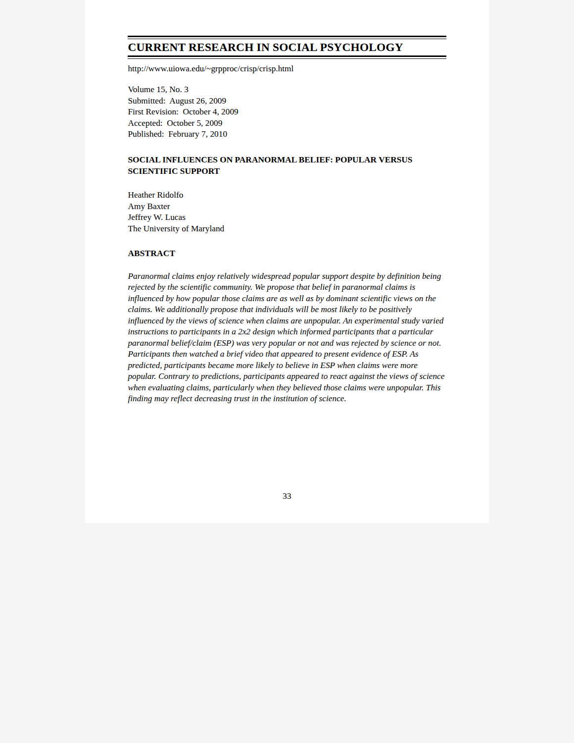CURRENT RESEARCH IN SOCIAL PSYCHOLOGY
http://www.uiowa.edu/~grpproc/crisp/crisp.html
Volume 15, No. 3
Submitted: August 26, 2009
First Revision: October 4, 2009
Accepted: October 5, 2009
Published: February 7, 2010
Social Influences on Paranormal Belief: Popular Versus Scientific Support
Heather Ridolfo
Amy Baxter
Jeffrey W. Lucas
The University of Maryland
ABSTRACT
Paranormal claims enjoy relatively widespread popular support despite by definition being rejected by the scientific community. We propose that belief in paranormal claims is influenced by how popular those claims are as well as by dominant scientific views on the claims. We additionally propose that individuals will be most likely to be positively influenced by the views of science when claims are unpopular. An experimental study varied instructions to participants in a 2x2 design which informed participants that a particular paranormal belief/claim (ESP) was very popular or not and was rejected by science or not. Participants then watched a brief video that appeared to present evidence of ESP. As predicted, participants became more likely to believe in ESP when claims were more popular. Contrary to predictions, participants appeared to react against the views of science when evaluating claims, particularly when they believed those claims were unpopular. This finding may reflect decreasing trust in the institution of science.
33